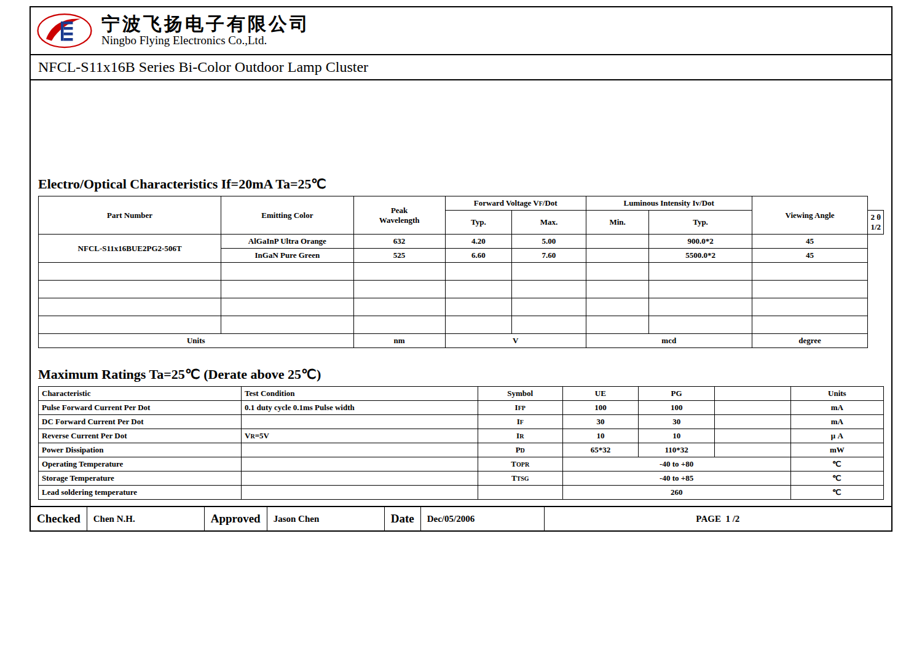宁波飞扬电子有限公司
Ningbo Flying Electronics Co.,Ltd.
NFCL-S11x16B Series Bi-Color Outdoor Lamp Cluster
Electro/Optical Characteristics If=20mA Ta=25℃
| Part Number | Emitting Color | Peak Wavelength | Forward Voltage V F /Dot | Luminous Intensity Iv/Dot | Viewing Angle |
| --- | --- | --- | --- | --- | --- |
| Typ. | Max. | Min. | Typ. | 2 θ 1/2 |
| NFCL-S11x16BUE2PG2-506T | AlGaInP Ultra Orange | 632 | 4.20 | 5.00 | | 900.0*2 | 45 |
| InGaN Pure Green | 525 | 6.60 | 7.60 | | 5500.0*2 | 45 |
| Units | nm | V | mcd | degree |
Maximum Ratings Ta=25℃ (Derate above 25℃)
| Characteristic | Test Condition | Symbol | UE | PG | | Units |
| Pulse Forward Current Per Dot | 0.1 duty cycle 0.1ms Pulse width | I FP | 100 | 100 | | mA |
| DC Forward Current Per Dot | | I F | 30 | 30 | | mA |
| Reverse Current Per Dot | V R =5V | I R | 10 | 10 | | μ A |
| Power Dissipation | | P D | 65*32 | 110*32 | | mW |
| Operating Temperature | | T OPR | -40 to +80 | ℃ |
| Storage Temperature | | T TSG | -40 to +85 | ℃ |
| Lead soldering temperature | | | 260 | ℃ |
Checked
Chen N.H.
Approved
Jason Chen
Date
Dec/05/2006
PAGE 1 /2